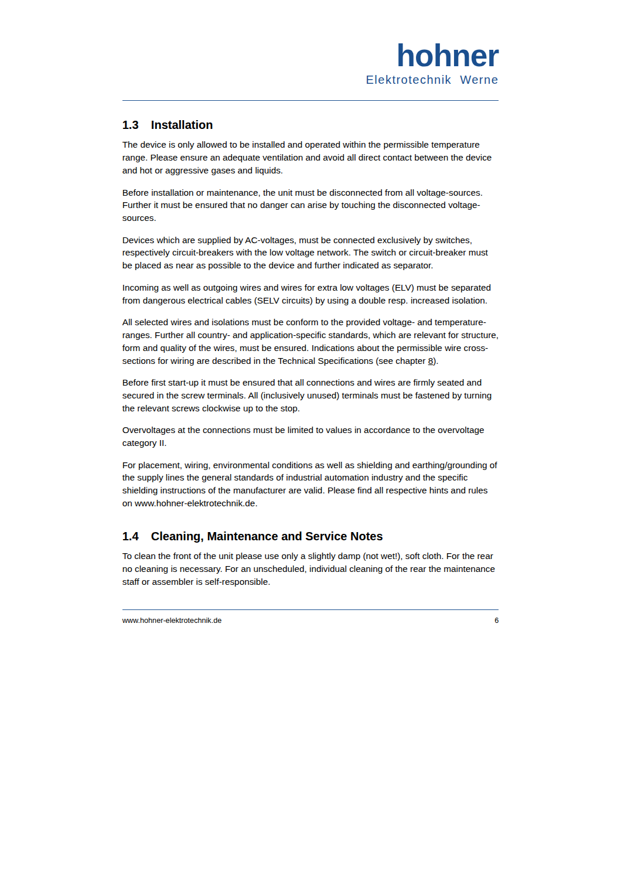hohner
Elektrotechnik Werne
1.3 Installation
The device is only allowed to be installed and operated within the permissible temperature range. Please ensure an adequate ventilation and avoid all direct contact between the device and hot or aggressive gases and liquids.
Before installation or maintenance, the unit must be disconnected from all voltage-sources. Further it must be ensured that no danger can arise by touching the disconnected voltage-sources.
Devices which are supplied by AC-voltages, must be connected exclusively by switches, respectively circuit-breakers with the low voltage network. The switch or circuit-breaker must be placed as near as possible to the device and further indicated as separator.
Incoming as well as outgoing wires and wires for extra low voltages (ELV) must be separated from dangerous electrical cables (SELV circuits) by using a double resp. increased isolation.
All selected wires and isolations must be conform to the provided voltage- and temperature-ranges. Further all country- and application-specific standards, which are relevant for structure, form and quality of the wires, must be ensured. Indications about the permissible wire cross-sections for wiring are described in the Technical Specifications (see chapter 8).
Before first start-up it must be ensured that all connections and wires are firmly seated and secured in the screw terminals. All (inclusively unused) terminals must be fastened by turning the relevant screws clockwise up to the stop.
Overvoltages at the connections must be limited to values in accordance to the overvoltage category II.
For placement, wiring, environmental conditions as well as shielding and earthing/grounding of the supply lines the general standards of industrial automation industry and the specific shielding instructions of the manufacturer are valid. Please find all respective hints and rules on www.hohner-elektrotechnik.de.
1.4 Cleaning, Maintenance and Service Notes
To clean the front of the unit please use only a slightly damp (not wet!), soft cloth. For the rear no cleaning is necessary. For an unscheduled, individual cleaning of the rear the maintenance staff or assembler is self-responsible.
www.hohner-elektrotechnik.de 6